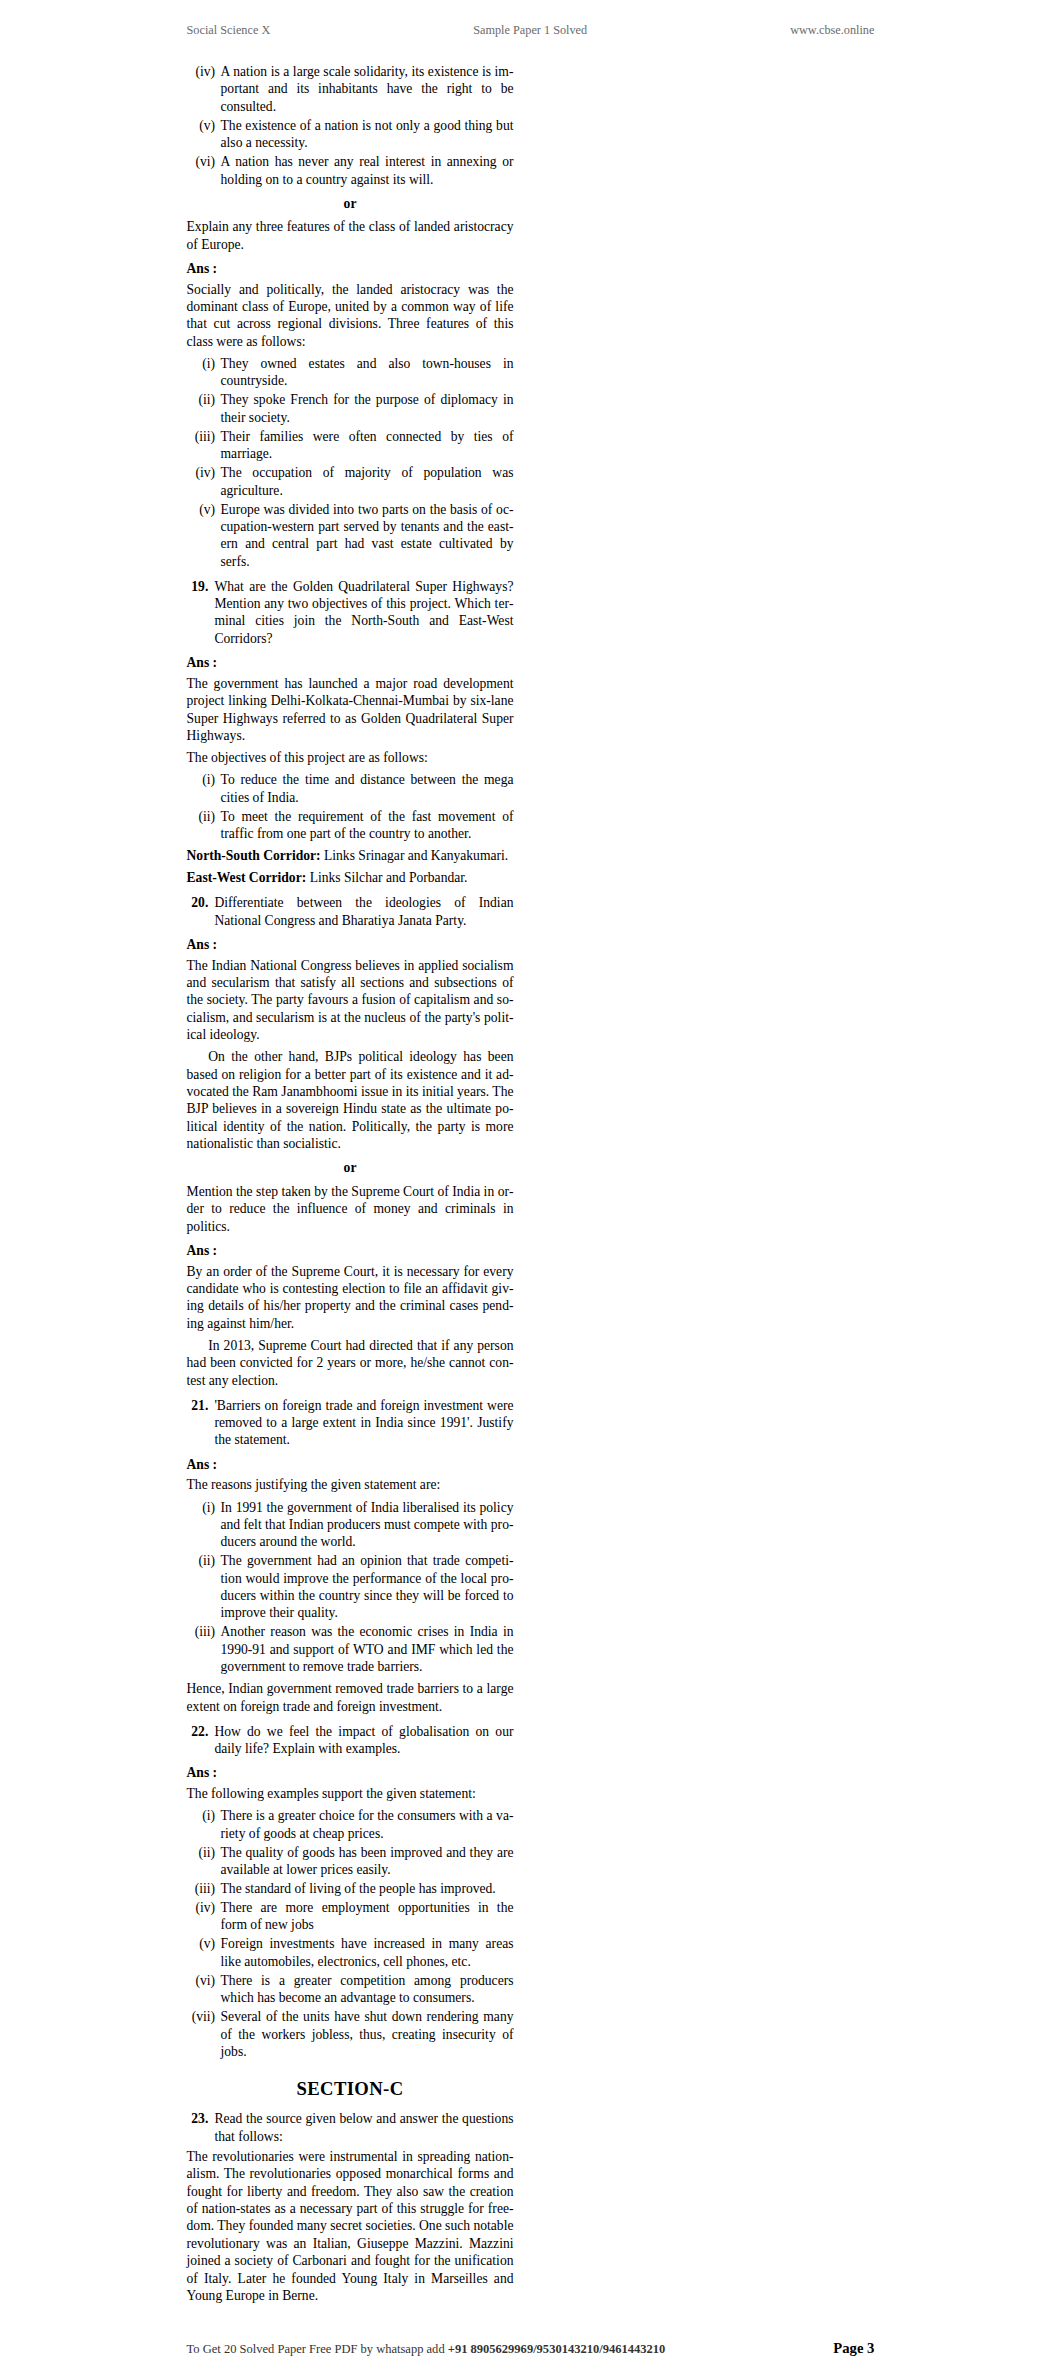Social Science X Sample Paper 1 Solved www.cbse.online
(iv) A nation is a large scale solidarity, its existence is important and its inhabitants have the right to be consulted.
(v) The existence of a nation is not only a good thing but also a necessity.
(vi) A nation has never any real interest in annexing or holding on to a country against its will.
or
Explain any three features of the class of landed aristocracy of Europe.
Ans :
Socially and politically, the landed aristocracy was the dominant class of Europe, united by a common way of life that cut across regional divisions. Three features of this class were as follows:
(i) They owned estates and also town-houses in countryside.
(ii) They spoke French for the purpose of diplomacy in their society.
(iii) Their families were often connected by ties of marriage.
(iv) The occupation of majority of population was agriculture.
(v) Europe was divided into two parts on the basis of occupation-western part served by tenants and the eastern and central part had vast estate cultivated by serfs.
19. What are the Golden Quadrilateral Super Highways? Mention any two objectives of this project. Which terminal cities join the North-South and East-West Corridors?
Ans :
The government has launched a major road development project linking Delhi-Kolkata-Chennai-Mumbai by six-lane Super Highways referred to as Golden Quadrilateral Super Highways.
The objectives of this project are as follows:
(i) To reduce the time and distance between the mega cities of India.
(ii) To meet the requirement of the fast movement of traffic from one part of the country to another.
North-South Corridor: Links Srinagar and Kanyakumari.
East-West Corridor: Links Silchar and Porbandar.
20. Differentiate between the ideologies of Indian National Congress and Bharatiya Janata Party.
Ans :
The Indian National Congress believes in applied socialism and secularism that satisfy all sections and subsections of the society. The party favours a fusion of capitalism and socialism, and secularism is at the nucleus of the party's political ideology.
On the other hand, BJPs political ideology has been based on religion for a better part of its existence and it advocated the Ram Janambhoomi issue in its initial years. The BJP believes in a sovereign Hindu state as the ultimate political identity of the nation. Politically, the party is more nationalistic than socialistic.
or
Mention the step taken by the Supreme Court of India in order to reduce the influence of money and criminals in politics.
Ans :
By an order of the Supreme Court, it is necessary for every candidate who is contesting election to file an affidavit giving details of his/her property and the criminal cases pending against him/her.
In 2013, Supreme Court had directed that if any person had been convicted for 2 years or more, he/she cannot contest any election.
21. 'Barriers on foreign trade and foreign investment were removed to a large extent in India since 1991'. Justify the statement.
Ans :
The reasons justifying the given statement are:
(i) In 1991 the government of India liberalised its policy and felt that Indian producers must compete with producers around the world.
(ii) The government had an opinion that trade competition would improve the performance of the local producers within the country since they will be forced to improve their quality.
(iii) Another reason was the economic crises in India in 1990-91 and support of WTO and IMF which led the government to remove trade barriers.
Hence, Indian government removed trade barriers to a large extent on foreign trade and foreign investment.
22. How do we feel the impact of globalisation on our daily life? Explain with examples.
Ans :
The following examples support the given statement:
(i) There is a greater choice for the consumers with a variety of goods at cheap prices.
(ii) The quality of goods has been improved and they are available at lower prices easily.
(iii) The standard of living of the people has improved.
(iv) There are more employment opportunities in the form of new jobs
(v) Foreign investments have increased in many areas like automobiles, electronics, cell phones, etc.
(vi) There is a greater competition among producers which has become an advantage to consumers.
(vii) Several of the units have shut down rendering many of the workers jobless, thus, creating insecurity of jobs.
SECTION-C
23. Read the source given below and answer the questions that follows:
The revolutionaries were instrumental in spreading nationalism. The revolutionaries opposed monarchical forms and fought for liberty and freedom. They also saw the creation of nation-states as a necessary part of this struggle for freedom. They founded many secret societies. One such notable revolutionary was an Italian, Giuseppe Mazzini. Mazzini joined a society of Carbonari and fought for the unification of Italy. Later he founded Young Italy in Marseilles and Young Europe in Berne.
To Get 20 Solved Paper Free PDF by whatsapp add +91 8905629969/9530143210/9461443210 Page 3